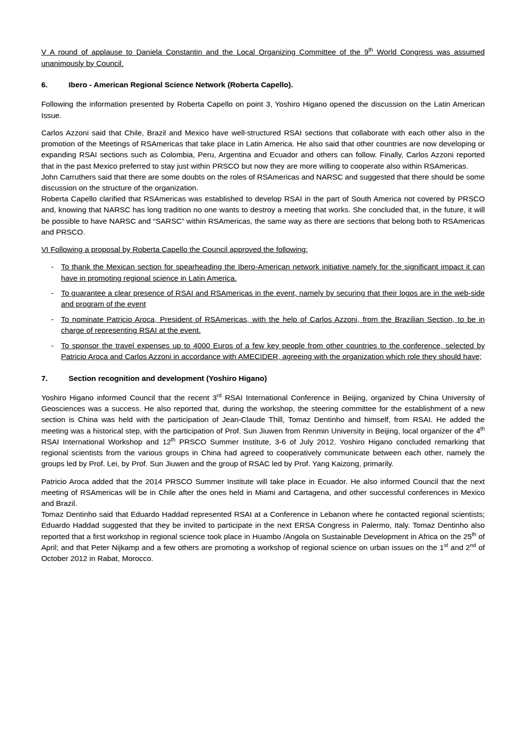V A round of applause to Daniela Constantin and the Local Organizing Committee of the 9th World Congress was assumed unanimously by Council.
6. Ibero - American Regional Science Network (Roberta Capello).
Following the information presented by Roberta Capello on point 3, Yoshiro Higano opened the discussion on the Latin American Issue.
Carlos Azzoni said that Chile, Brazil and Mexico have well-structured RSAI sections that collaborate with each other also in the promotion of the Meetings of RSAmericas that take place in Latin America. He also said that other countries are now developing or expanding RSAI sections such as Colombia, Peru, Argentina and Ecuador and others can follow. Finally, Carlos Azzoni reported that in the past Mexico preferred to stay just within PRSCO but now they are more willing to cooperate also within RSAmericas.
John Carruthers said that there are some doubts on the roles of RSAmericas and NARSC and suggested that there should be some discussion on the structure of the organization.
Roberta Capello clarified that RSAmericas was established to develop RSAI in the part of South America not covered by PRSCO and, knowing that NARSC has long tradition no one wants to destroy a meeting that works. She concluded that, in the future, it will be possible to have NARSC and “SARSC” within RSAmericas, the same way as there are sections that belong both to RSAmericas and PRSCO.
VI Following a proposal by Roberta Capello the Council approved the following:
To thank the Mexican section for spearheading the Ibero-American network initiative namely for the significant impact it can have in promoting regional science in Latin America.
To guarantee a clear presence of RSAI and RSAmericas in the event, namely by securing that their logos are in the web-side and program of the event
To nominate Patricio Aroca, President of RSAmericas, with the help of Carlos Azzoni, from the Brazilian Section, to be in charge of representing RSAI at the event.
To sponsor the travel expenses up to 4000 Euros of a few key people from other countries to the conference, selected by Patricio Aroca and Carlos Azzoni in accordance with AMECIDER, agreeing with the organization which role they should have;
7. Section recognition and development (Yoshiro Higano)
Yoshiro Higano informed Council that the recent 3rd RSAI International Conference in Beijing, organized by China University of Geosciences was a success. He also reported that, during the workshop, the steering committee for the establishment of a new section is China was held with the participation of Jean-Claude Thill, Tomaz Dentinho and himself, from RSAI. He added the meeting was a historical step, with the participation of Prof. Sun Jiuwen from Renmin University in Beijing, local organizer of the 4th RSAI International Workshop and 12th PRSCO Summer Institute, 3-6 of July 2012. Yoshiro Higano concluded remarking that regional scientists from the various groups in China had agreed to cooperatively communicate between each other, namely the groups led by Prof. Lei, by Prof. Sun Jiuwen and the group of RSAC led by Prof. Yang Kaizong, primarily.
Patricio Aroca added that the 2014 PRSCO Summer Institute will take place in Ecuador. He also informed Council that the next meeting of RSAmericas will be in Chile after the ones held in Miami and Cartagena, and other successful conferences in Mexico and Brazil.
Tomaz Dentinho said that Eduardo Haddad represented RSAI at a Conference in Lebanon where he contacted regional scientists; Eduardo Haddad suggested that they be invited to participate in the next ERSA Congress in Palermo, Italy. Tomaz Dentinho also reported that a first workshop in regional science took place in Huambo /Angola on Sustainable Development in Africa on the 25th of April; and that Peter Nijkamp and a few others are promoting a workshop of regional science on urban issues on the 1st and 2nd of October 2012 in Rabat, Morocco.